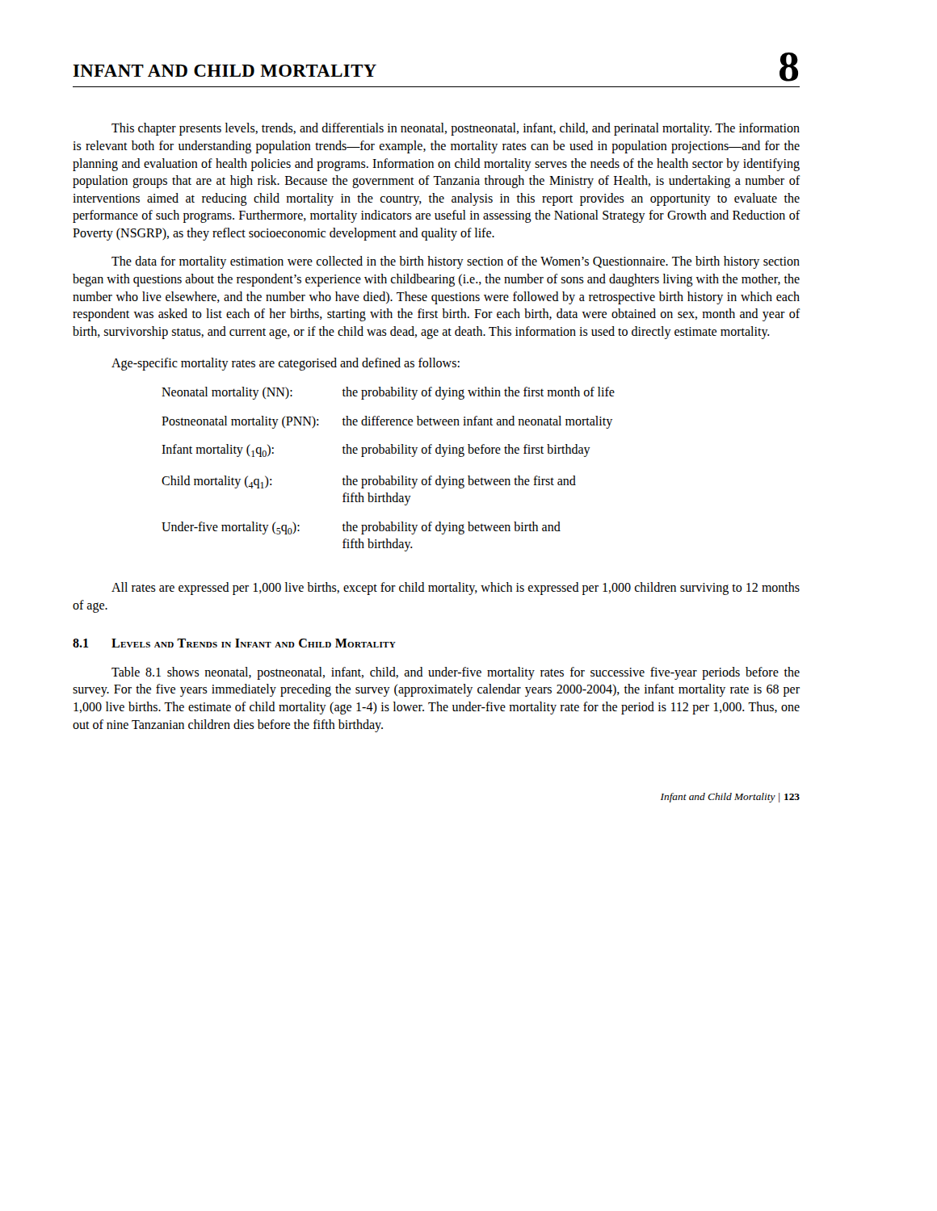INFANT AND CHILD MORTALITY
8
This chapter presents levels, trends, and differentials in neonatal, postneonatal, infant, child, and perinatal mortality. The information is relevant both for understanding population trends—for example, the mortality rates can be used in population projections—and for the planning and evaluation of health policies and programs. Information on child mortality serves the needs of the health sector by identifying population groups that are at high risk. Because the government of Tanzania through the Ministry of Health, is undertaking a number of interventions aimed at reducing child mortality in the country, the analysis in this report provides an opportunity to evaluate the performance of such programs. Furthermore, mortality indicators are useful in assessing the National Strategy for Growth and Reduction of Poverty (NSGRP), as they reflect socioeconomic development and quality of life.
The data for mortality estimation were collected in the birth history section of the Women’s Questionnaire. The birth history section began with questions about the respondent’s experience with childbearing (i.e., the number of sons and daughters living with the mother, the number who live elsewhere, and the number who have died). These questions were followed by a retrospective birth history in which each respondent was asked to list each of her births, starting with the first birth. For each birth, data were obtained on sex, month and year of birth, survivorship status, and current age, or if the child was dead, age at death. This information is used to directly estimate mortality.
Age-specific mortality rates are categorised and defined as follows:
| Neonatal mortality (NN): | the probability of dying within the first month of life |
| Postneonatal mortality (PNN): | the difference between infant and neonatal mortality |
| Infant mortality ( 1 q 0 ): | the probability of dying before the first birthday |
| Child mortality ( 4 q 1 ): | the probability of dying between the first and fifth birthday |
| Under-five mortality ( 5 q 0 ): | the probability of dying between birth and fifth birthday. |
All rates are expressed per 1,000 live births, except for child mortality, which is expressed per 1,000 children surviving to 12 months of age.
8.1 Levels and Trends in Infant and Child Mortality
Table 8.1 shows neonatal, postneonatal, infant, child, and under-five mortality rates for successive five-year periods before the survey. For the five years immediately preceding the survey (approximately calendar years 2000-2004), the infant mortality rate is 68 per 1,000 live births. The estimate of child mortality (age 1-4) is lower. The under-five mortality rate for the period is 112 per 1,000. Thus, one out of nine Tanzanian children dies before the fifth birthday.
Infant and Child Mortality|123